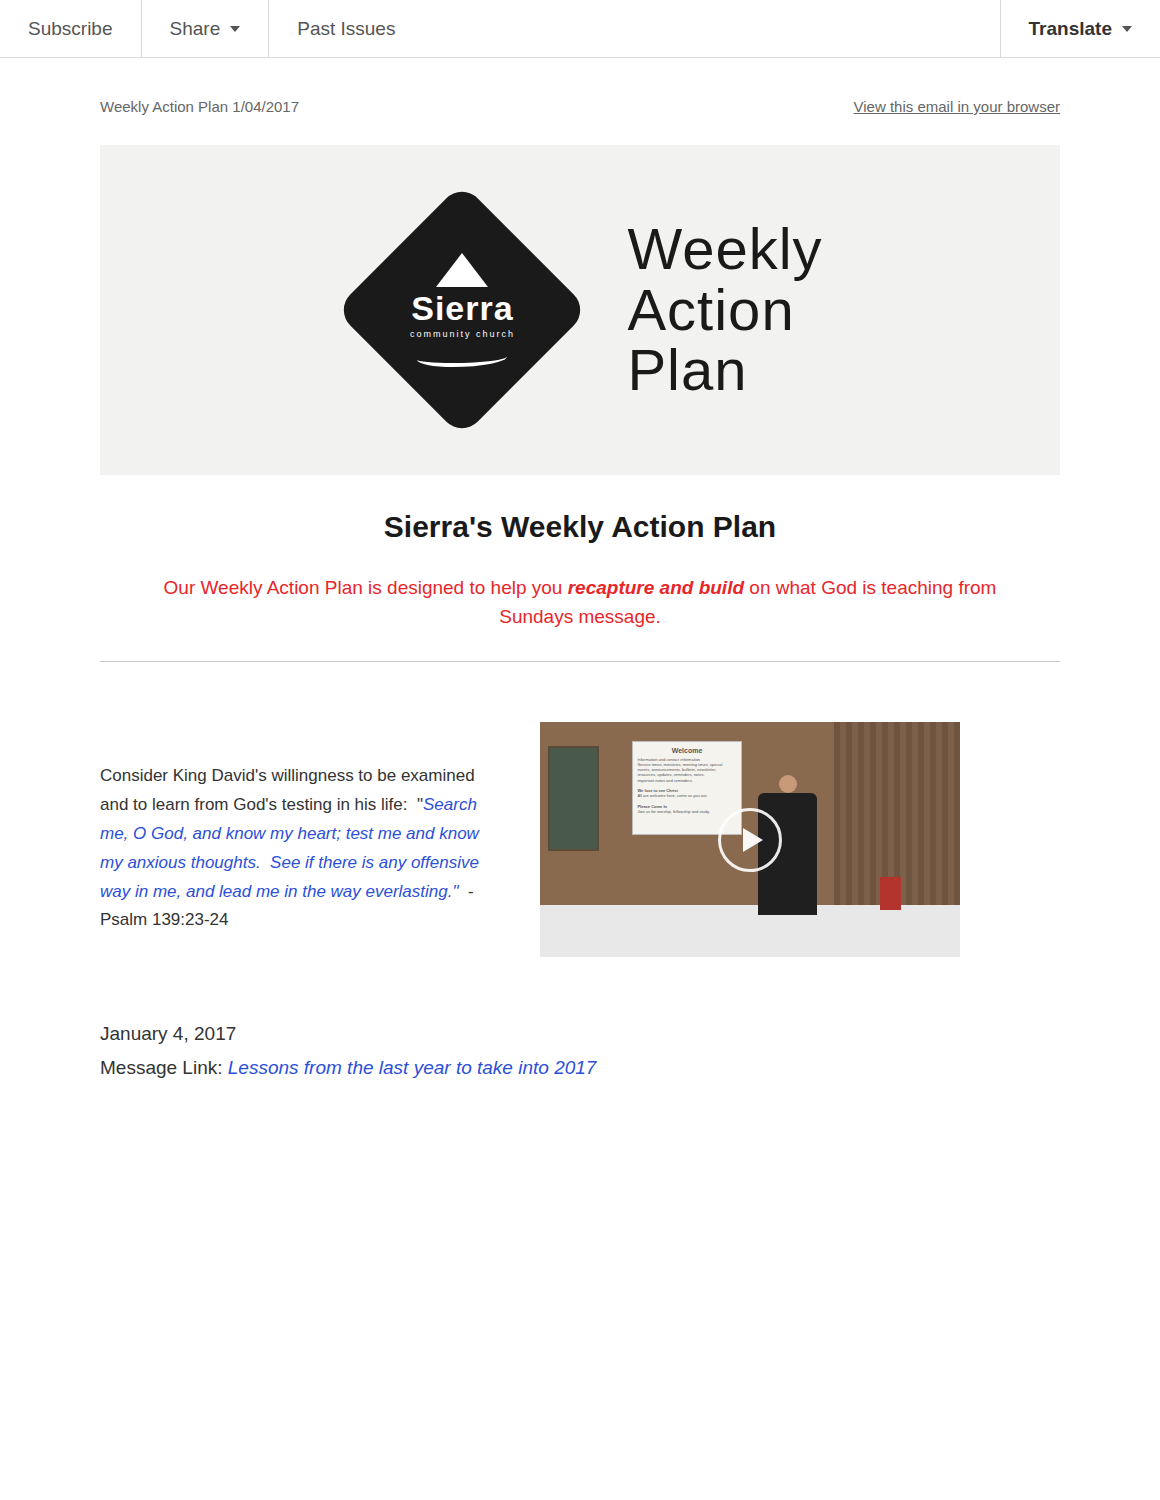Subscribe
Share
Past Issues
Translate
Weekly Action Plan 1/04/2017 View this email in your browser
Sierra
community church
Weekly
Action
Plan
Sierra's Weekly Action Plan
Our Weekly Action Plan is designed to help you recapture and build on what God is teaching from Sundays message.
Consider King David's willingness to be examined and to learn from God's testing in his life: "Search me, O God, and know my heart; test me and know my anxious thoughts. See if there is any offensive way in me, and lead me in the way everlasting." -Psalm 139:23-24
Welcome
Information and contact information
Service times, ministries, meeting times, special
events, announcements, bulletin, newsletter,
resources, updates, reminders, notes,
important notes and reminders.
We love to see Christ
All are welcome here, come as you are.
Please Come In
Join us for worship, fellowship and study.
January 4, 2017
Message Link: Lessons from the last year to take into 2017